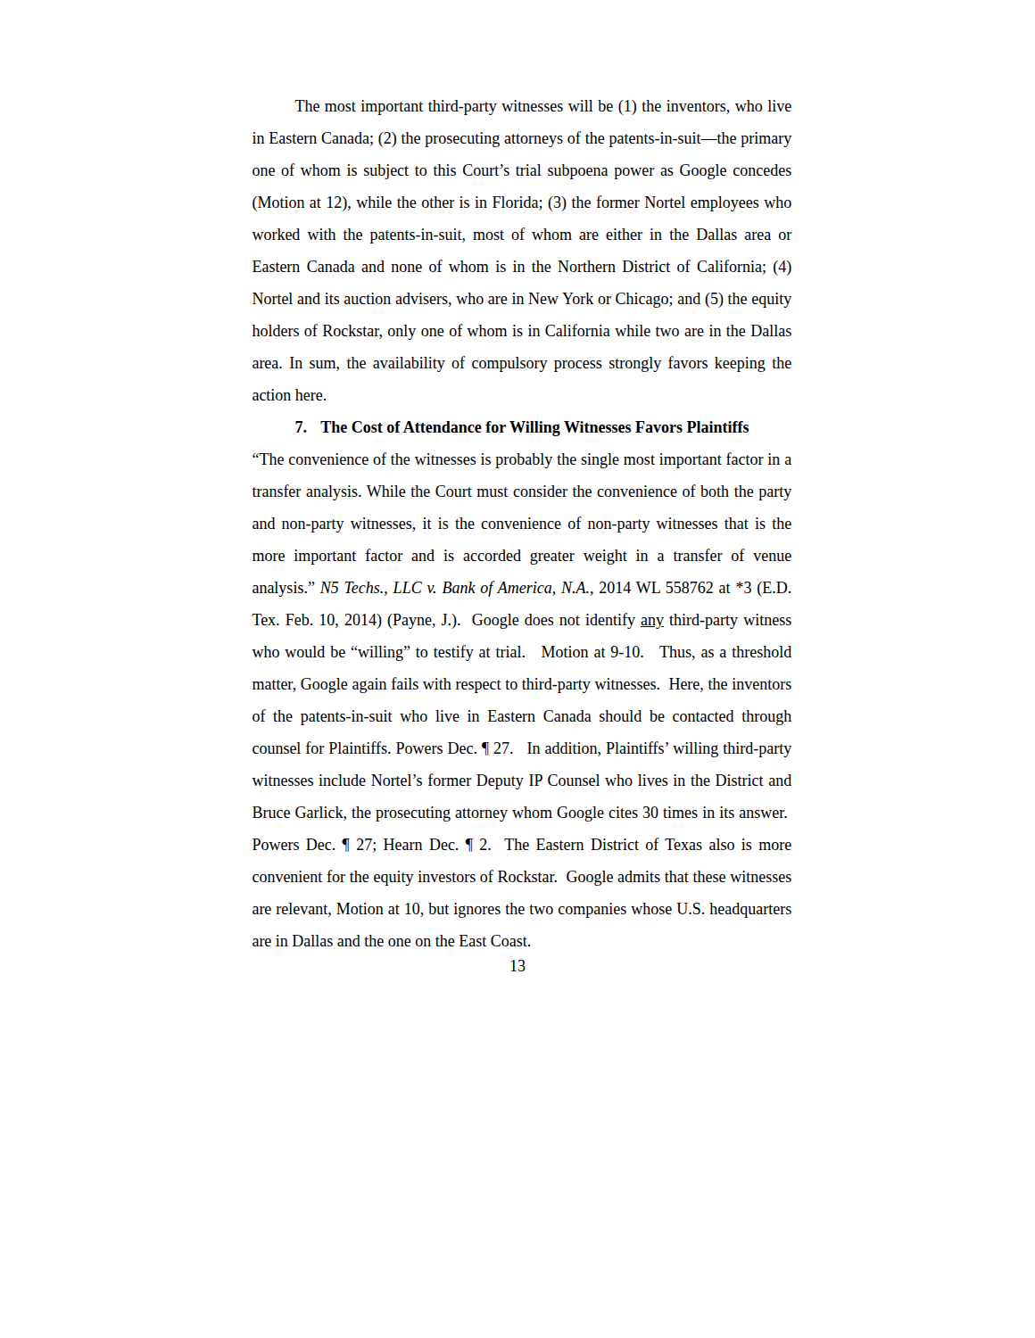The most important third-party witnesses will be (1) the inventors, who live in Eastern Canada; (2) the prosecuting attorneys of the patents-in-suit—the primary one of whom is subject to this Court’s trial subpoena power as Google concedes (Motion at 12), while the other is in Florida; (3) the former Nortel employees who worked with the patents-in-suit, most of whom are either in the Dallas area or Eastern Canada and none of whom is in the Northern District of California; (4) Nortel and its auction advisers, who are in New York or Chicago; and (5) the equity holders of Rockstar, only one of whom is in California while two are in the Dallas area. In sum, the availability of compulsory process strongly favors keeping the action here.
7. The Cost of Attendance for Willing Witnesses Favors Plaintiffs
“The convenience of the witnesses is probably the single most important factor in a transfer analysis. While the Court must consider the convenience of both the party and non-party witnesses, it is the convenience of non-party witnesses that is the more important factor and is accorded greater weight in a transfer of venue analysis.” N5 Techs., LLC v. Bank of America, N.A., 2014 WL 558762 at *3 (E.D. Tex. Feb. 10, 2014) (Payne, J.). Google does not identify any third-party witness who would be “willing” to testify at trial. Motion at 9-10. Thus, as a threshold matter, Google again fails with respect to third-party witnesses. Here, the inventors of the patents-in-suit who live in Eastern Canada should be contacted through counsel for Plaintiffs. Powers Dec. ¶ 27. In addition, Plaintiffs’ willing third-party witnesses include Nortel’s former Deputy IP Counsel who lives in the District and Bruce Garlick, the prosecuting attorney whom Google cites 30 times in its answer. Powers Dec. ¶ 27; Hearn Dec. ¶ 2. The Eastern District of Texas also is more convenient for the equity investors of Rockstar. Google admits that these witnesses are relevant, Motion at 10, but ignores the two companies whose U.S. headquarters are in Dallas and the one on the East Coast.
13